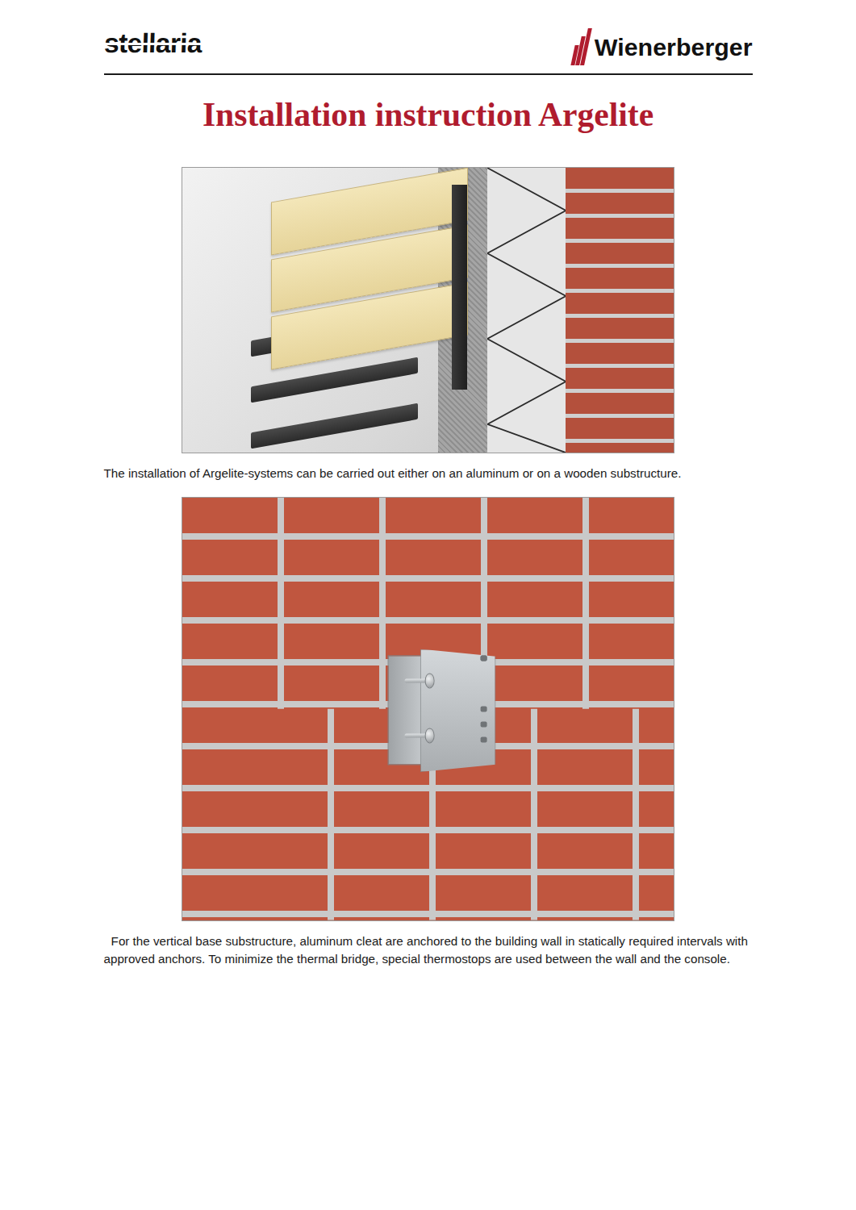stellaria
Wienerberger
Installation instruction Argelite
The installation of Argelite-systems can be carried out either on an aluminum or on a wooden substructure.
For the vertical base substructure, aluminum cleat are anchored to the building wall in statically required intervals with approved anchors. To minimize the thermal bridge, special thermostops are used between the wall and the console.